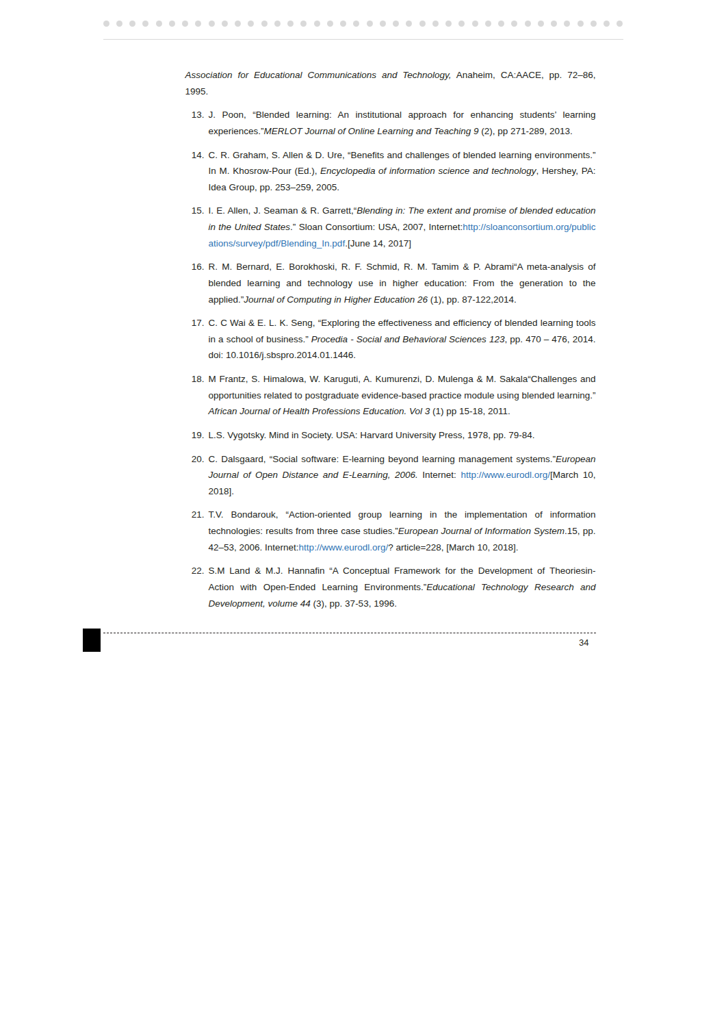Association for Educational Communications and Technology, Anaheim, CA:AACE, pp. 72–86, 1995.
J. Poon, “Blended learning: An institutional approach for enhancing students’ learning experiences.”MERLOT Journal of Online Learning and Teaching 9 (2), pp 271-289, 2013.
C. R. Graham, S. Allen & D. Ure, “Benefits and challenges of blended learning environments.” In M. Khosrow-Pour (Ed.), Encyclopedia of information science and technology, Hershey, PA: Idea Group, pp. 253–259, 2005.
I. E. Allen, J. Seaman & R. Garrett,“Blending in: The extent and promise of blended education in the United States.” Sloan Consortium: USA, 2007, Internet:http://sloanconsortium.org/publications/survey/pdf/Blending_In.pdf.[June 14, 2017]
R. M. Bernard, E. Borokhoski, R. F. Schmid, R. M. Tamim & P. Abrami“A meta-analysis of blended learning and technology use in higher education: From the generation to the applied.”Journal of Computing in Higher Education 26 (1), pp. 87-122,2014.
C. C Wai & E. L. K. Seng, “Exploring the effectiveness and efficiency of blended learning tools in a school of business.” Procedia - Social and Behavioral Sciences 123, pp. 470 – 476, 2014. doi: 10.1016/j.sbspro.2014.01.1446.
M Frantz, S. Himalowa, W. Karuguti, A. Kumurenzi, D. Mulenga & M. Sakala“Challenges and opportunities related to postgraduate evidence-based practice module using blended learning.” African Journal of Health Professions Education. Vol 3 (1) pp 15-18, 2011.
L.S. Vygotsky. Mind in Society. USA: Harvard University Press, 1978, pp. 79-84.
C. Dalsgaard, “Social software: E-learning beyond learning management systems.”European Journal of Open Distance and E-Learning, 2006. Internet: http://www.eurodl.org/[March 10, 2018].
T.V. Bondarouk, “Action-oriented group learning in the implementation of information technologies: results from three case studies.”European Journal of Information System.15, pp. 42–53, 2006. Internet:http://www.eurodl.org/? article=228, [March 10, 2018].
S.M Land & M.J. Hannafin “A Conceptual Framework for the Development of Theoriesin-Action with Open-Ended Learning Environments.”Educational Technology Research and Development, volume 44 (3), pp. 37-53, 1996.
34